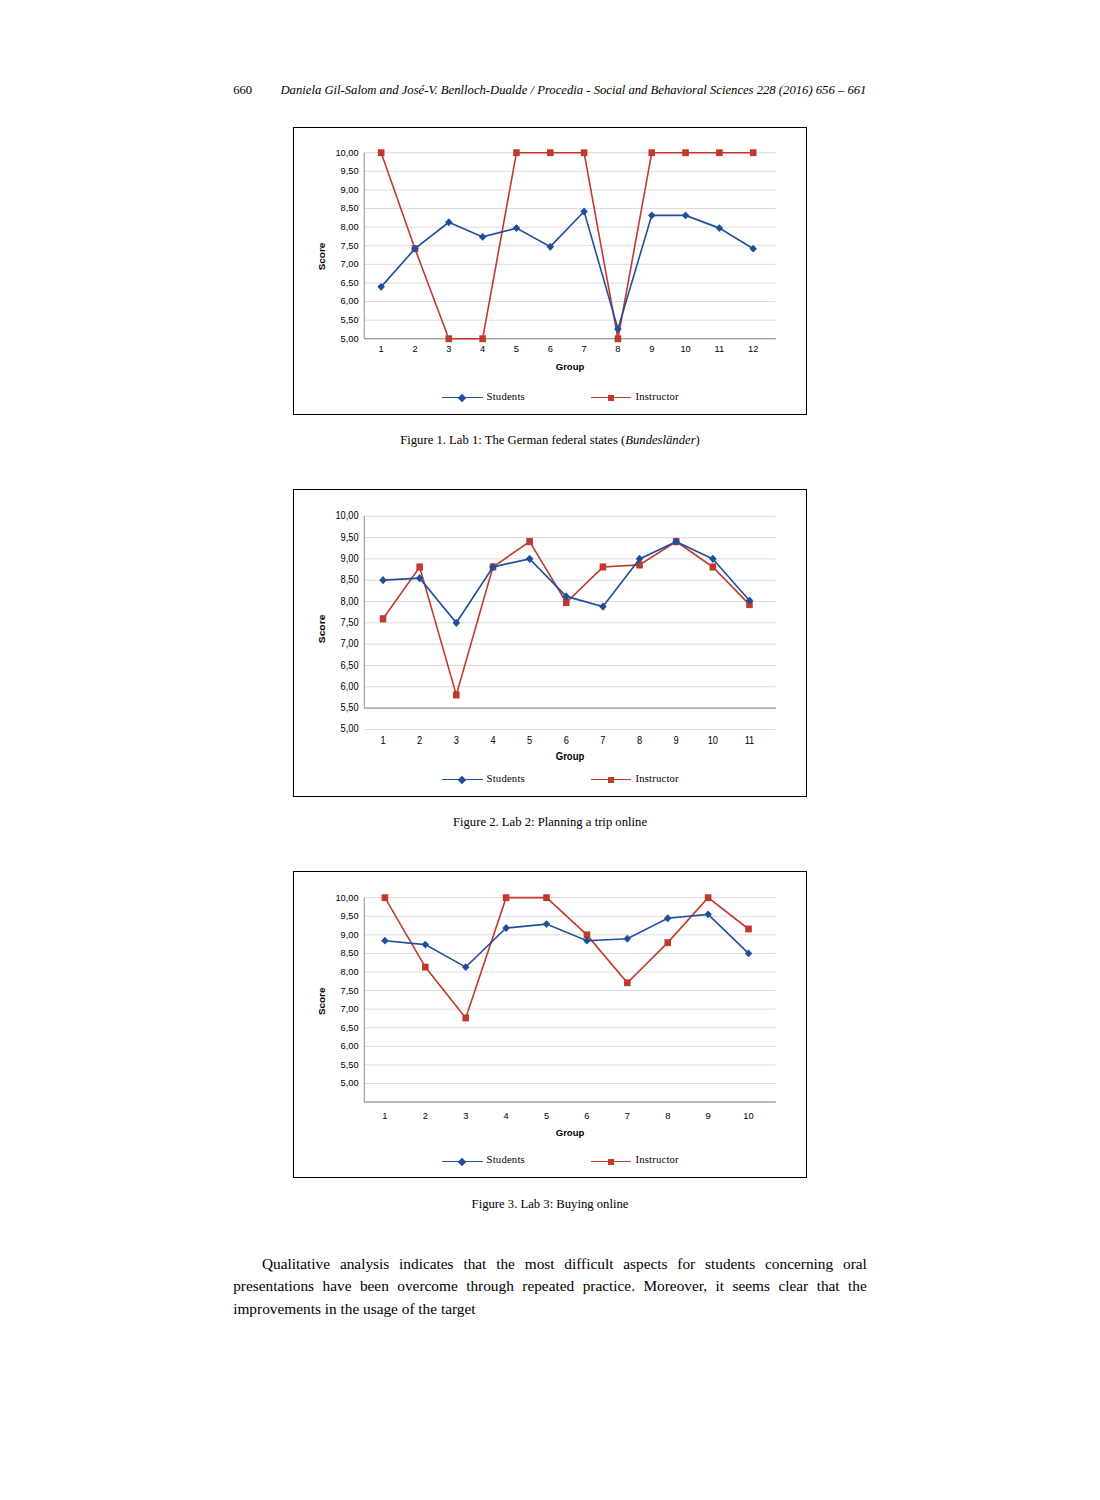660 Daniela Gil-Salom and José-V. Benlloch-Dualde / Procedia - Social and Behavioral Sciences 228 (2016) 656 – 661
10,00 9,50 9,00 8,50 8,00 7,50 7,00 6,50 6,00 5,50 5,00 Score 1 2 3 4 5 6 7 8 9 10 11 12 Group
Students Instructor
Figure 1. Lab 1: The German federal states (Bundesländer)
10,00 9,50 9,00 8,50 8,00 7,50 7,00 6,50 6,00 5,50 5,00 Score 1 2 3 4 5 6 7 8 9 10 11 Group
Students Instructor
Figure 2. Lab 2: Planning a trip online
10,00 9,50 9,00 8,50 8,00 7,50 7,00 6,50 6,00 5,50 5,00 Score 1 2 3 4 5 6 7 8 9 10 Group
Students Instructor
Figure 3. Lab 3: Buying online
Qualitative analysis indicates that the most difficult aspects for students concerning oral presentations have been overcome through repeated practice. Moreover, it seems clear that the improvements in the usage of the target